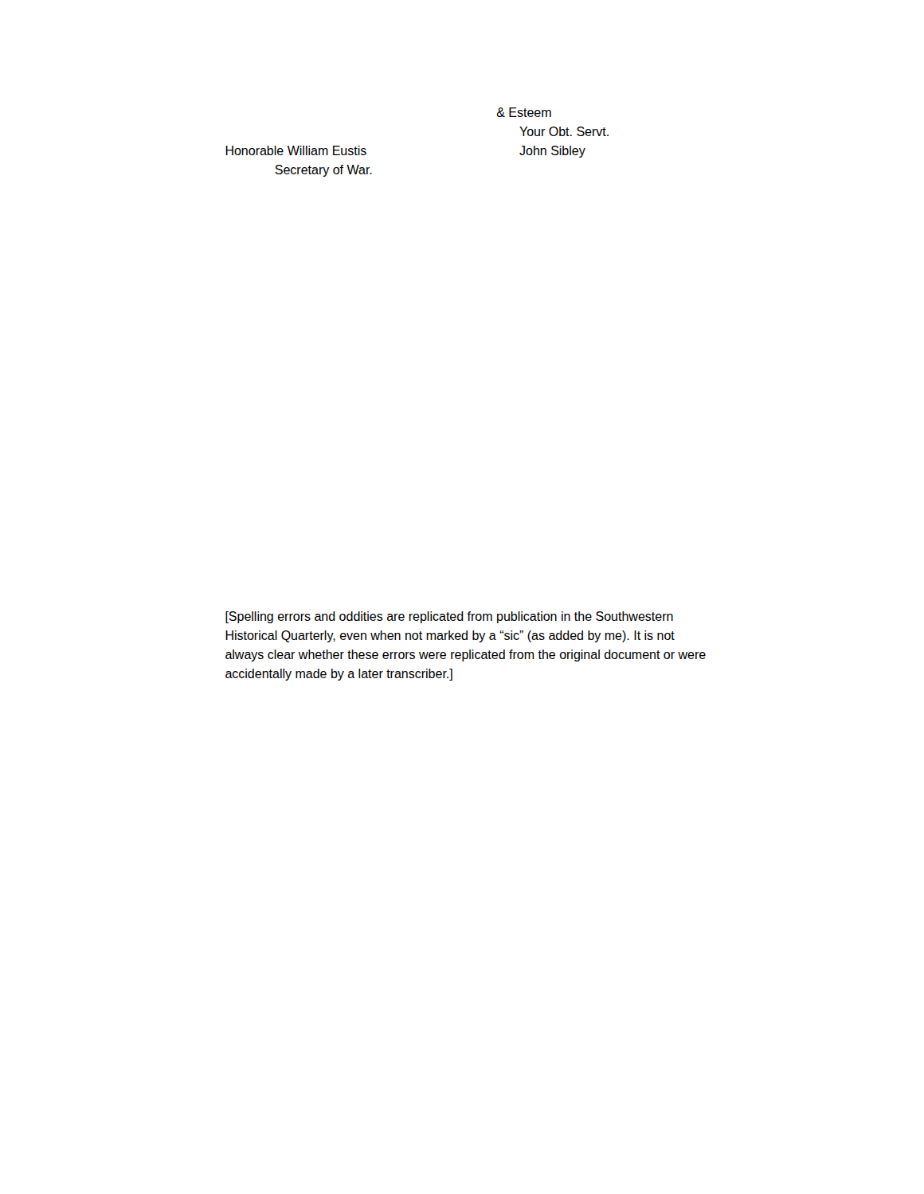& Esteem
Your Obt. Servt.
Honorable William Eustis John Sibley
Secretary of War.
[Spelling errors and oddities are replicated from publication in the Southwestern Historical Quarterly, even when not marked by a “sic” (as added by me). It is not always clear whether these errors were replicated from the original document or were accidentally made by a later transcriber.]